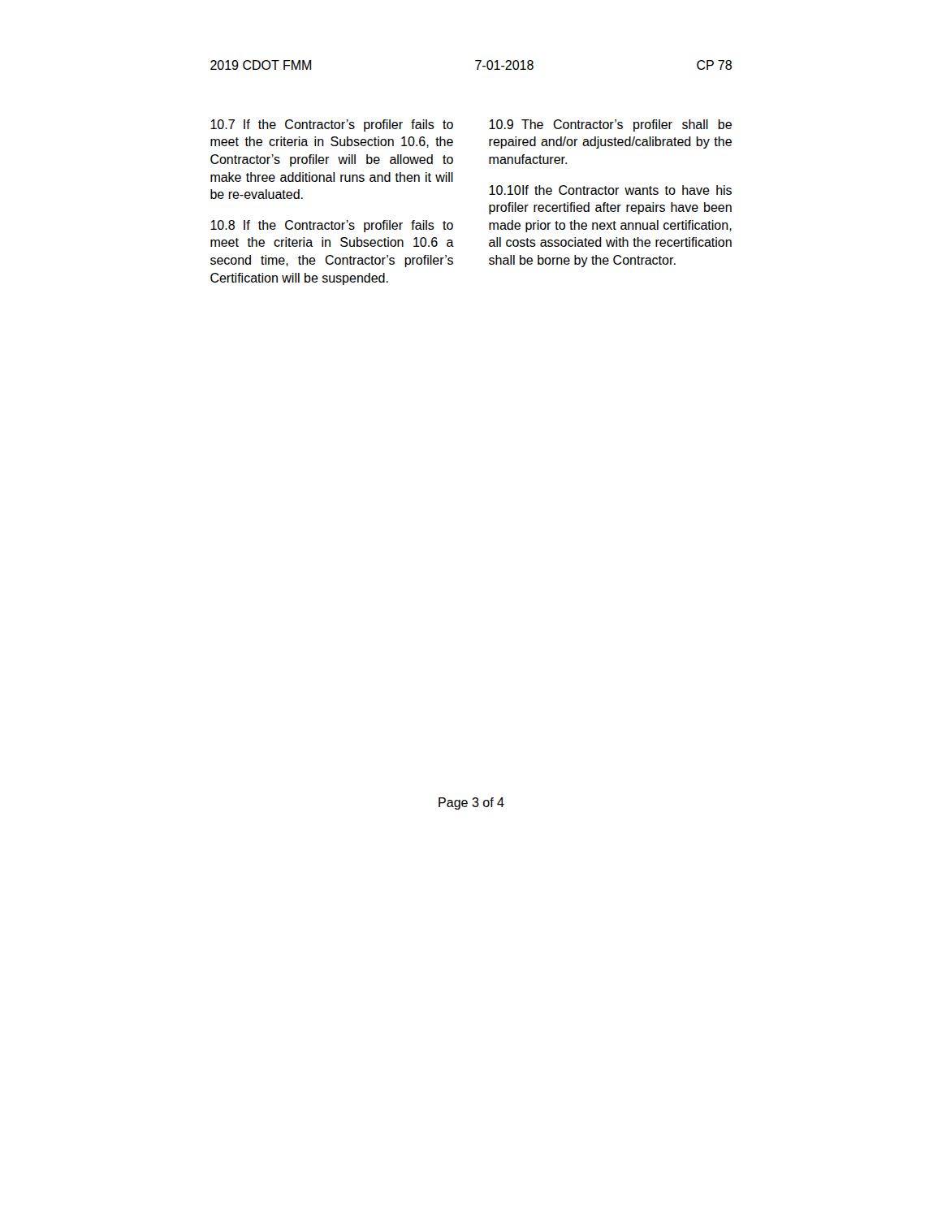2019 CDOT FMM
7-01-2018
CP 78
10.7 If the Contractor’s profiler fails to meet the criteria in Subsection 10.6, the Contractor’s profiler will be allowed to make three additional runs and then it will be re-evaluated.
10.8 If the Contractor’s profiler fails to meet the criteria in Subsection 10.6 a second time, the Contractor’s profiler’s Certification will be suspended.
10.9 The Contractor’s profiler shall be repaired and/or adjusted/calibrated by the manufacturer.
10.10 If the Contractor wants to have his profiler recertified after repairs have been made prior to the next annual certification, all costs associated with the recertification shall be borne by the Contractor.
Page 3 of 4